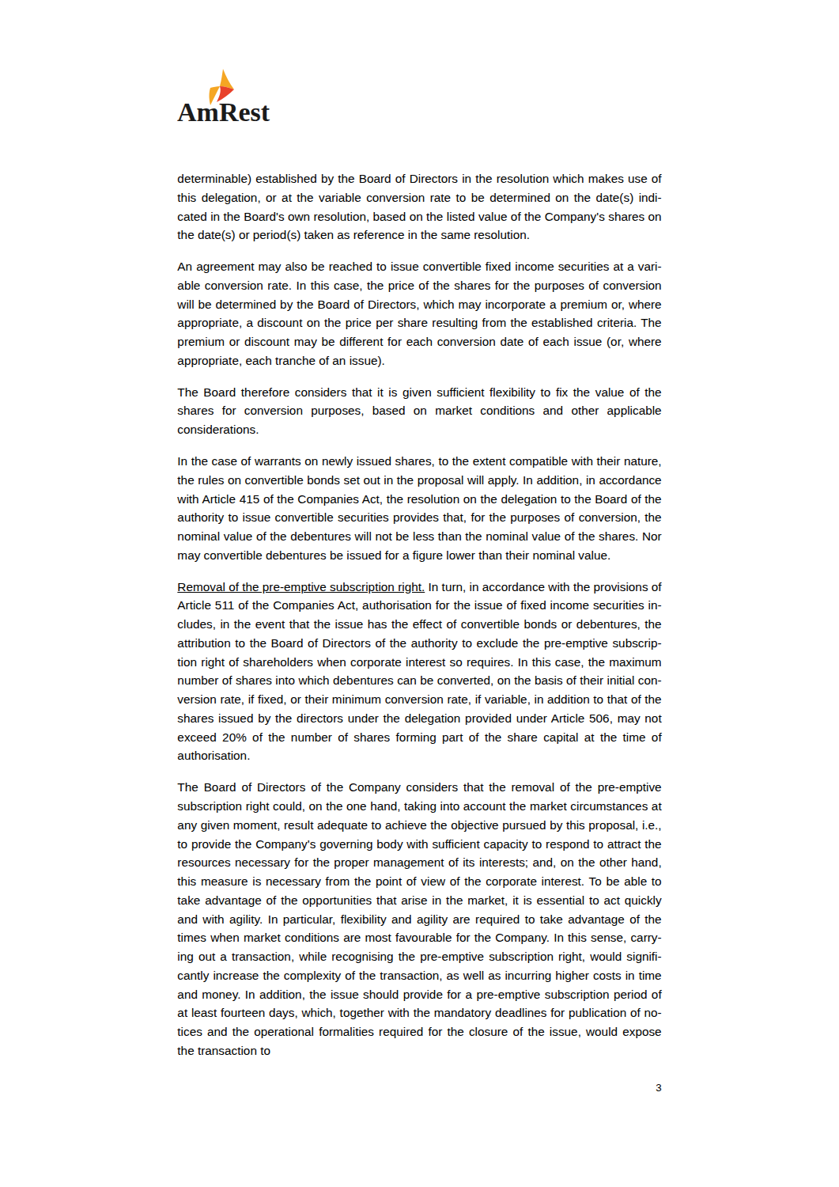AmRest
determinable) established by the Board of Directors in the resolution which makes use of this delegation, or at the variable conversion rate to be determined on the date(s) indicated in the Board's own resolution, based on the listed value of the Company's shares on the date(s) or period(s) taken as reference in the same resolution.
An agreement may also be reached to issue convertible fixed income securities at a variable conversion rate. In this case, the price of the shares for the purposes of conversion will be determined by the Board of Directors, which may incorporate a premium or, where appropriate, a discount on the price per share resulting from the established criteria. The premium or discount may be different for each conversion date of each issue (or, where appropriate, each tranche of an issue).
The Board therefore considers that it is given sufficient flexibility to fix the value of the shares for conversion purposes, based on market conditions and other applicable considerations.
In the case of warrants on newly issued shares, to the extent compatible with their nature, the rules on convertible bonds set out in the proposal will apply. In addition, in accordance with Article 415 of the Companies Act, the resolution on the delegation to the Board of the authority to issue convertible securities provides that, for the purposes of conversion, the nominal value of the debentures will not be less than the nominal value of the shares. Nor may convertible debentures be issued for a figure lower than their nominal value.
Removal of the pre-emptive subscription right. In turn, in accordance with the provisions of Article 511 of the Companies Act, authorisation for the issue of fixed income securities includes, in the event that the issue has the effect of convertible bonds or debentures, the attribution to the Board of Directors of the authority to exclude the pre-emptive subscription right of shareholders when corporate interest so requires. In this case, the maximum number of shares into which debentures can be converted, on the basis of their initial conversion rate, if fixed, or their minimum conversion rate, if variable, in addition to that of the shares issued by the directors under the delegation provided under Article 506, may not exceed 20% of the number of shares forming part of the share capital at the time of authorisation.
The Board of Directors of the Company considers that the removal of the pre-emptive subscription right could, on the one hand, taking into account the market circumstances at any given moment, result adequate to achieve the objective pursued by this proposal, i.e., to provide the Company's governing body with sufficient capacity to respond to attract the resources necessary for the proper management of its interests; and, on the other hand, this measure is necessary from the point of view of the corporate interest. To be able to take advantage of the opportunities that arise in the market, it is essential to act quickly and with agility. In particular, flexibility and agility are required to take advantage of the times when market conditions are most favourable for the Company. In this sense, carrying out a transaction, while recognising the pre-emptive subscription right, would significantly increase the complexity of the transaction, as well as incurring higher costs in time and money. In addition, the issue should provide for a pre-emptive subscription period of at least fourteen days, which, together with the mandatory deadlines for publication of notices and the operational formalities required for the closure of the issue, would expose the transaction to
3